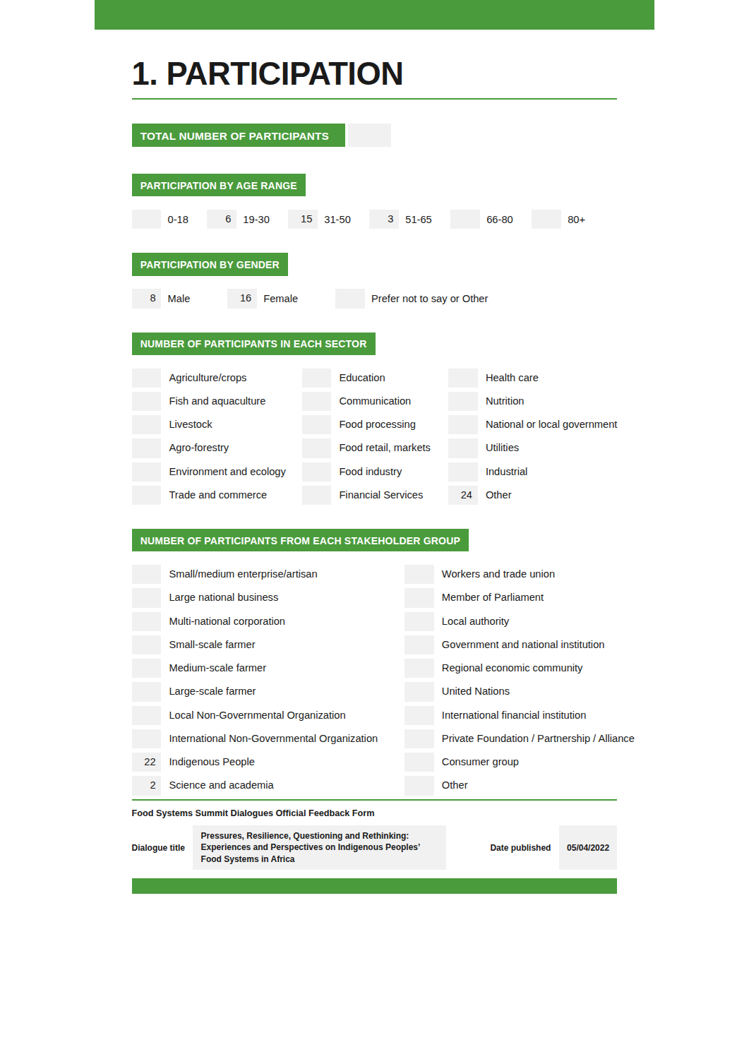1. Participation
Total number of participants
Participation by age range
0-18
619-30
1531-50
351-65
66-80
80+
Participation by gender
8 Male
16 Female
Prefer not to say or Other
Number of participants in each sector
Agriculture/crops
Fish and aquaculture
Livestock
Agro-forestry
Environment and ecology
Trade and commerce
Education
Communication
Food processing
Food retail, markets
Food industry
Financial Services
24
Health care
Nutrition
National or local government
Utilities
Industrial
Other
Number of participants from each stakeholder group
22 2
Small/medium enterprise/artisan
Large national business
Multi-national corporation
Small-scale farmer
Medium-scale farmer
Large-scale farmer
Local Non-Governmental Organization
International Non-Governmental Organization
Indigenous People
Science and academia
Workers and trade union
Member of Parliament
Local authority
Government and national institution
Regional economic community
United Nations
International financial institution
Private Foundation / Partnership / Alliance
Consumer group
Other
Food Systems Summit Dialogues Official Feedback Form
Dialogue title
Pressures, Resilience, Questioning and Rethinking: Experiences and Perspectives on Indigenous Peoples’ Food Systems in Africa
Date published
05/04/2022